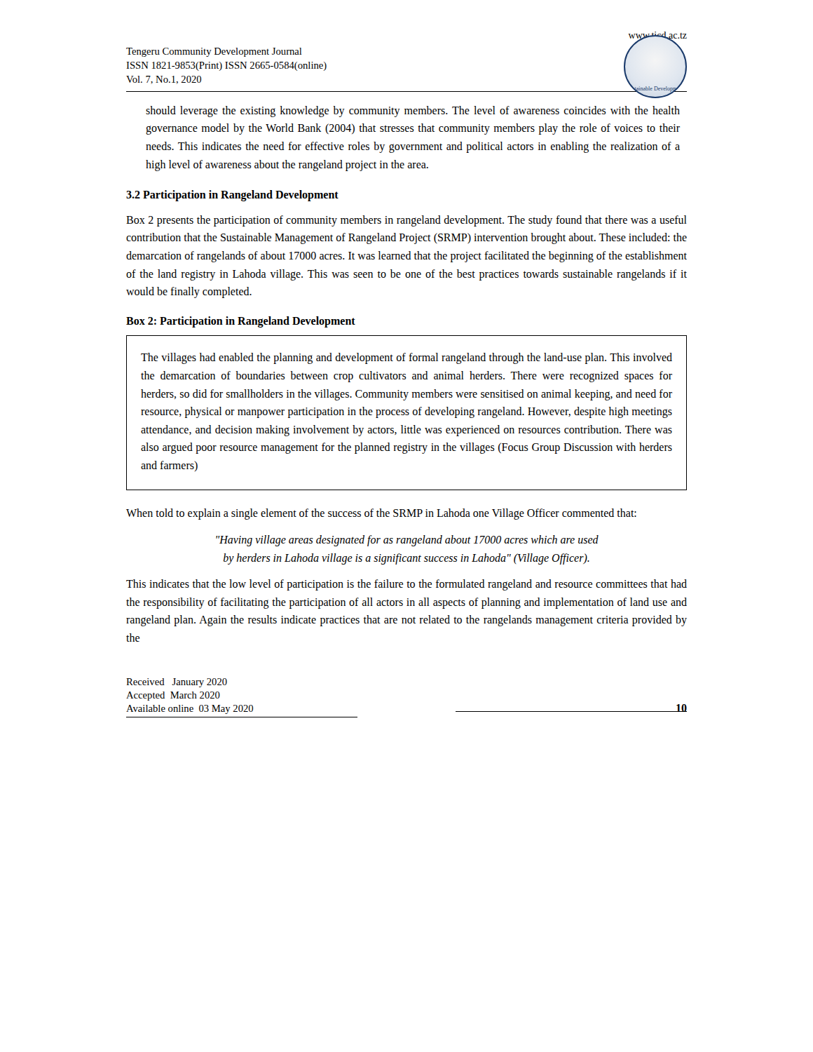www.ticd.ac.tz
Tengeru Community Development Journal
ISSN 1821-9853(Print) ISSN 2665-0584(online)
Vol. 7, No.1, 2020
Sustainable Development
should leverage the existing knowledge by community members. The level of awareness coincides with the health governance model by the World Bank (2004) that stresses that community members play the role of voices to their needs. This indicates the need for effective roles by government and political actors in enabling the realization of a high level of awareness about the rangeland project in the area.
3.2 Participation in Rangeland Development
Box 2 presents the participation of community members in rangeland development. The study found that there was a useful contribution that the Sustainable Management of Rangeland Project (SRMP) intervention brought about. These included: the demarcation of rangelands of about 17000 acres. It was learned that the project facilitated the beginning of the establishment of the land registry in Lahoda village. This was seen to be one of the best practices towards sustainable rangelands if it would be finally completed.
Box 2: Participation in Rangeland Development
The villages had enabled the planning and development of formal rangeland through the land-use plan. This involved the demarcation of boundaries between crop cultivators and animal herders. There were recognized spaces for herders, so did for smallholders in the villages. Community members were sensitised on animal keeping, and need for resource, physical or manpower participation in the process of developing rangeland. However, despite high meetings attendance, and decision making involvement by actors, little was experienced on resources contribution. There was also argued poor resource management for the planned registry in the villages (Focus Group Discussion with herders and farmers)
When told to explain a single element of the success of the SRMP in Lahoda one Village Officer commented that:
"Having village areas designated for as rangeland about 17000 acres which are used by herders in Lahoda village is a significant success in Lahoda" (Village Officer).
This indicates that the low level of participation is the failure to the formulated rangeland and resource committees that had the responsibility of facilitating the participation of all actors in all aspects of planning and implementation of land use and rangeland plan. Again the results indicate practices that are not related to the rangelands management criteria provided by the
Received January 2020
Accepted March 2020
Available online 03 May 2020
10